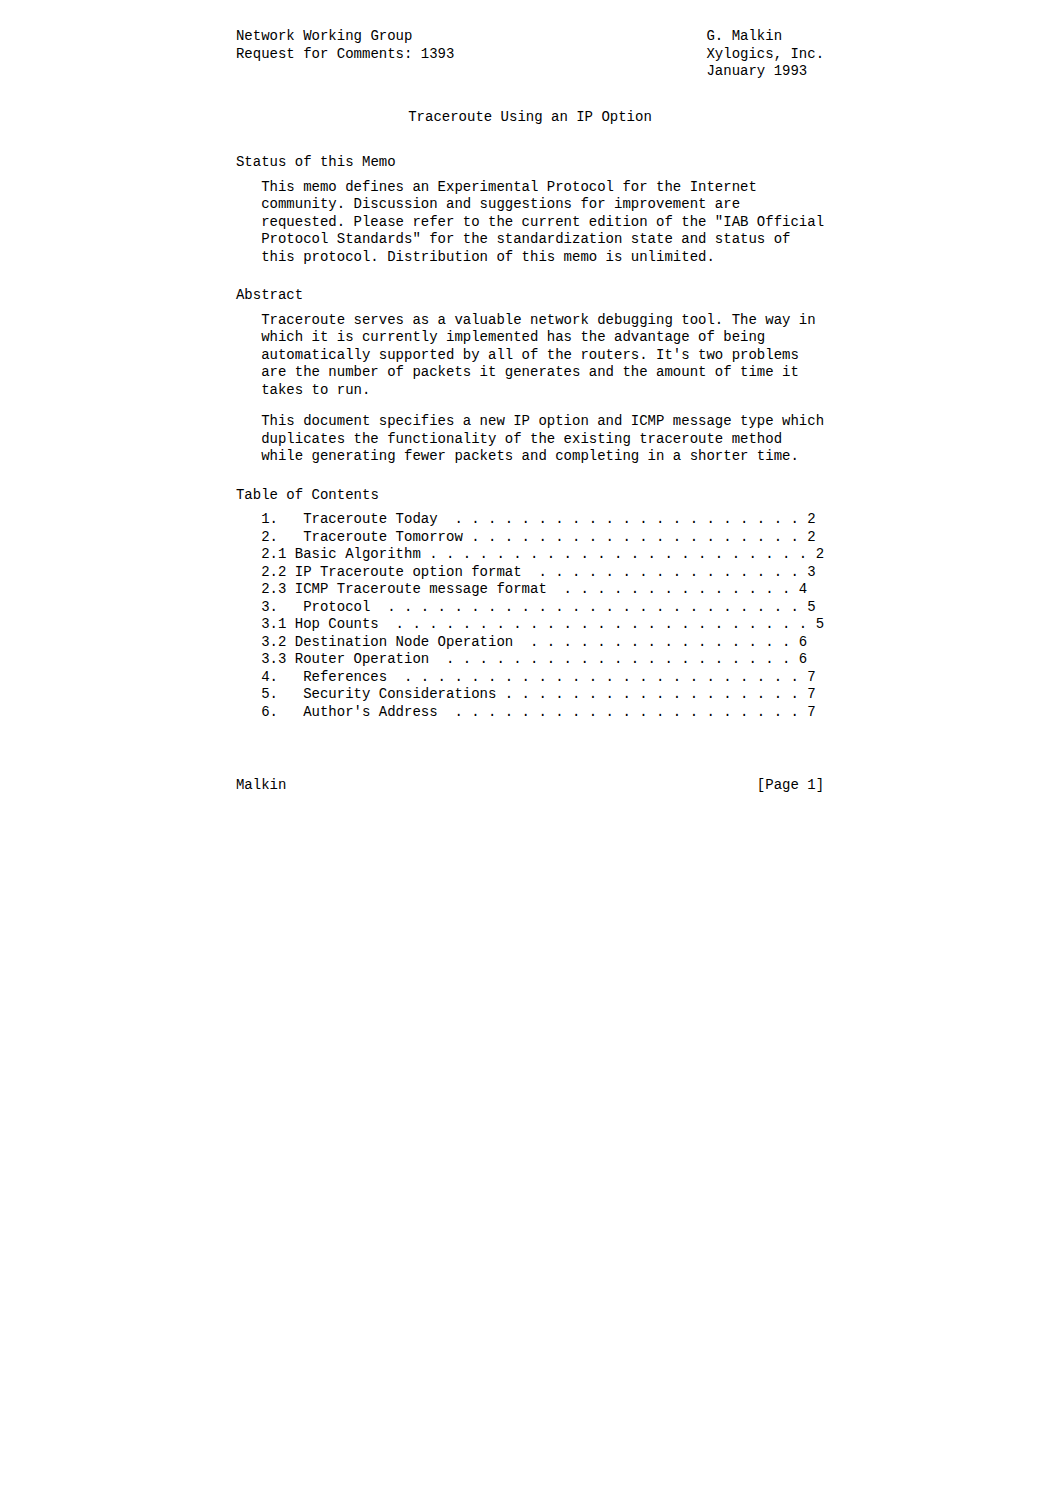Network Working Group Request for Comments: 1393
G. Malkin Xylogics, Inc. January 1993
Traceroute Using an IP Option
Status of this Memo
This memo defines an Experimental Protocol for the Internet community. Discussion and suggestions for improvement are requested. Please refer to the current edition of the "IAB Official Protocol Standards" for the standardization state and status of this protocol. Distribution of this memo is unlimited.
Abstract
Traceroute serves as a valuable network debugging tool. The way in which it is currently implemented has the advantage of being automatically supported by all of the routers. It's two problems are the number of packets it generates and the amount of time it takes to run.
This document specifies a new IP option and ICMP message type which duplicates the functionality of the existing traceroute method while generating fewer packets and completing in a shorter time.
Table of Contents
1.   Traceroute Today  . . . . . . . . . . . . . . . . . . . . . 2
2.   Traceroute Tomorrow . . . . . . . . . . . . . . . . . . . . 2
2.1 Basic Algorithm . . . . . . . . . . . . . . . . . . . . . . . 2
2.2 IP Traceroute option format  . . . . . . . . . . . . . . . . 3
2.3 ICMP Traceroute message format  . . . . . . . . . . . . . . 4
3.   Protocol  . . . . . . . . . . . . . . . . . . . . . . . . . 5
3.1 Hop Counts  . . . . . . . . . . . . . . . . . . . . . . . . . 5
3.2 Destination Node Operation  . . . . . . . . . . . . . . . . 6
3.3 Router Operation  . . . . . . . . . . . . . . . . . . . . . 6
4.   References  . . . . . . . . . . . . . . . . . . . . . . . . 7
5.   Security Considerations . . . . . . . . . . . . . . . . . . 7
6.   Author's Address  . . . . . . . . . . . . . . . . . . . . . 7
Malkin
[Page 1]